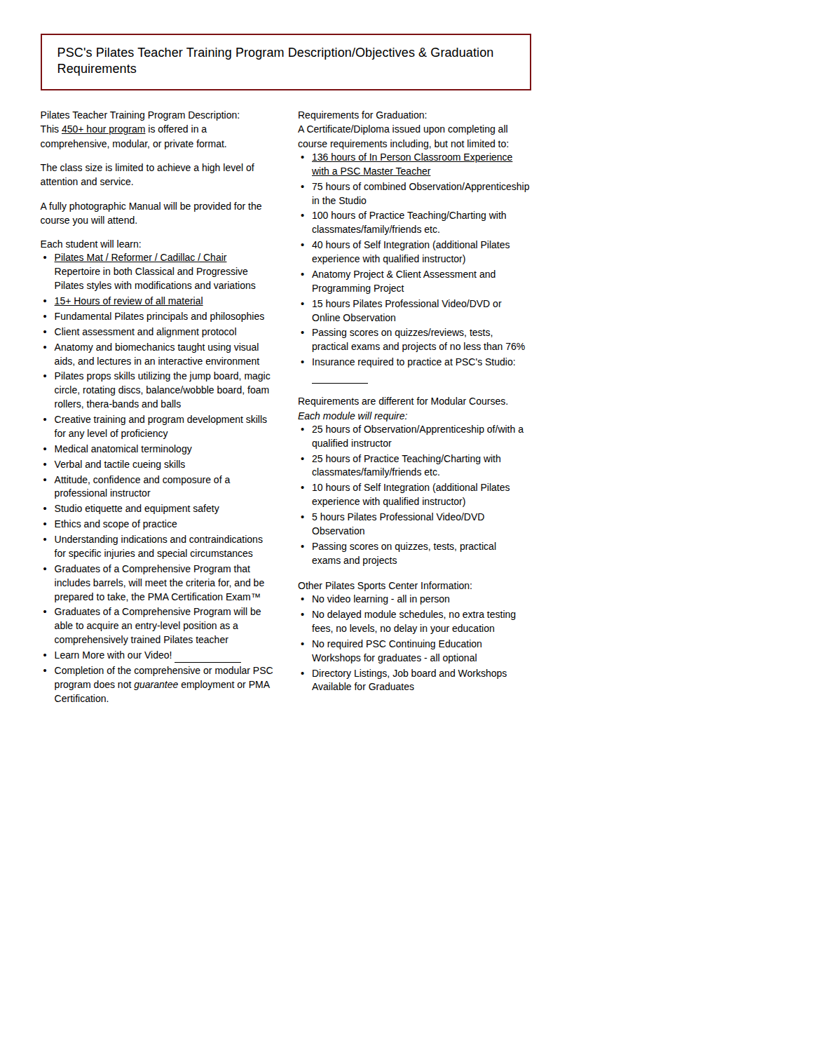PSC's Pilates Teacher Training Program Description/Objectives & Graduation Requirements
Pilates Teacher Training Program Description:
This 450+ hour program is offered in a comprehensive, modular, or private format.
The class size is limited to achieve a high level of attention and service.
A fully photographic Manual will be provided for the course you will attend.
Each student will learn:
Pilates Mat / Reformer / Cadillac / Chair
Repertoire in both Classical and Progressive Pilates styles with modifications and variations
15+ Hours of review of all material
Fundamental Pilates principals and philosophies
Client assessment and alignment protocol
Anatomy and biomechanics taught using visual aids, and lectures in an interactive environment
Pilates props skills utilizing the jump board, magic circle, rotating discs, balance/wobble board, foam rollers, thera-bands and balls
Creative training and program development skills for any level of proficiency
Medical anatomical terminology
Verbal and tactile cueing skills
Attitude, confidence and composure of a professional instructor
Studio etiquette and equipment safety
Ethics and scope of practice
Understanding indications and contraindications for specific injuries and special circumstances
Graduates of a Comprehensive Program that includes barrels, will meet the criteria for, and be prepared to take, the PMA Certification Exam™
Graduates of a Comprehensive Program will be able to acquire an entry-level position as a comprehensively trained Pilates teacher
Learn More with our Video!
Completion of the comprehensive or modular PSC program does not guarantee employment or PMA Certification.
Requirements for Graduation:
A Certificate/Diploma issued upon completing all course requirements including, but not limited to:
136 hours of In Person Classroom Experience with a PSC Master Teacher
75 hours of combined Observation/Apprenticeship in the Studio
100 hours of Practice Teaching/Charting with classmates/family/friends etc.
40 hours of Self Integration (additional Pilates experience with qualified instructor)
Anatomy Project & Client Assessment and Programming Project
15 hours Pilates Professional Video/DVD or Online Observation
Passing scores on quizzes/reviews, tests, practical exams and projects of no less than 76%
Insurance required to practice at PSC's Studio:
Requirements are different for Modular Courses.
Each module will require:
25 hours of Observation/Apprenticeship of/with a qualified instructor
25 hours of Practice Teaching/Charting with classmates/family/friends etc.
10 hours of Self Integration (additional Pilates experience with qualified instructor)
5 hours Pilates Professional Video/DVD Observation
Passing scores on quizzes, tests, practical
exams and projects
Other Pilates Sports Center Information:
No video learning - all in person
No delayed module schedules, no extra testing fees, no levels, no delay in your education
No required PSC Continuing Education Workshops for graduates - all optional
Directory Listings, Job board and Workshops Available for Graduates